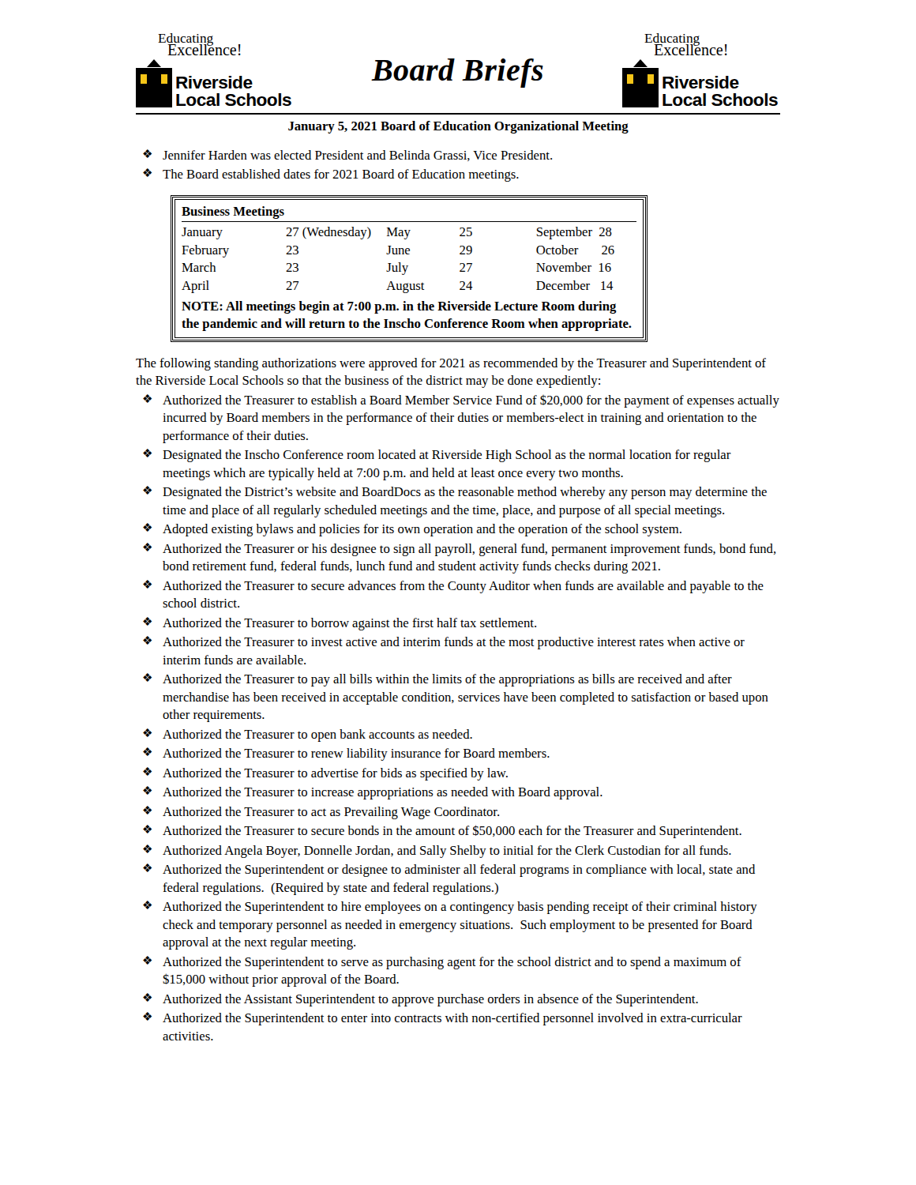Educating
Excellence!
Riverside
Local Schools
Board Briefs
Educating
Excellence!
Riverside
Local Schools
January 5, 2021 Board of Education Organizational Meeting
Jennifer Harden was elected President and Belinda Grassi, Vice President.
The Board established dates for 2021 Board of Education meetings.
Business Meetings
| January | 27 (Wednesday) | May | 25 | September 28 |
| February | 23 | June | 29 | October 26 |
| March | 23 | July | 27 | November 16 |
| April | 27 | August | 24 | December 14 |
NOTE: All meetings begin at 7:00 p.m. in the Riverside Lecture Room during the pandemic and will return to the Inscho Conference Room when appropriate.
The following standing authorizations were approved for 2021 as recommended by the Treasurer and Superintendent of the Riverside Local Schools so that the business of the district may be done expediently:
Authorized the Treasurer to establish a Board Member Service Fund of $20,000 for the payment of expenses actually incurred by Board members in the performance of their duties or members-elect in training and orientation to the performance of their duties.
Designated the Inscho Conference room located at Riverside High School as the normal location for regular meetings which are typically held at 7:00 p.m. and held at least once every two months.
Designated the District’s website and BoardDocs as the reasonable method whereby any person may determine the time and place of all regularly scheduled meetings and the time, place, and purpose of all special meetings.
Adopted existing bylaws and policies for its own operation and the operation of the school system.
Authorized the Treasurer or his designee to sign all payroll, general fund, permanent improvement funds, bond fund, bond retirement fund, federal funds, lunch fund and student activity funds checks during 2021.
Authorized the Treasurer to secure advances from the County Auditor when funds are available and payable to the school district.
Authorized the Treasurer to borrow against the first half tax settlement.
Authorized the Treasurer to invest active and interim funds at the most productive interest rates when active or interim funds are available.
Authorized the Treasurer to pay all bills within the limits of the appropriations as bills are received and after merchandise has been received in acceptable condition, services have been completed to satisfaction or based upon other requirements.
Authorized the Treasurer to open bank accounts as needed.
Authorized the Treasurer to renew liability insurance for Board members.
Authorized the Treasurer to advertise for bids as specified by law.
Authorized the Treasurer to increase appropriations as needed with Board approval.
Authorized the Treasurer to act as Prevailing Wage Coordinator.
Authorized the Treasurer to secure bonds in the amount of $50,000 each for the Treasurer and Superintendent.
Authorized Angela Boyer, Donnelle Jordan, and Sally Shelby to initial for the Clerk Custodian for all funds.
Authorized the Superintendent or designee to administer all federal programs in compliance with local, state and federal regulations. (Required by state and federal regulations.)
Authorized the Superintendent to hire employees on a contingency basis pending receipt of their criminal history check and temporary personnel as needed in emergency situations. Such employment to be presented for Board approval at the next regular meeting.
Authorized the Superintendent to serve as purchasing agent for the school district and to spend a maximum of $15,000 without prior approval of the Board.
Authorized the Assistant Superintendent to approve purchase orders in absence of the Superintendent.
Authorized the Superintendent to enter into contracts with non-certified personnel involved in extra-curricular activities.